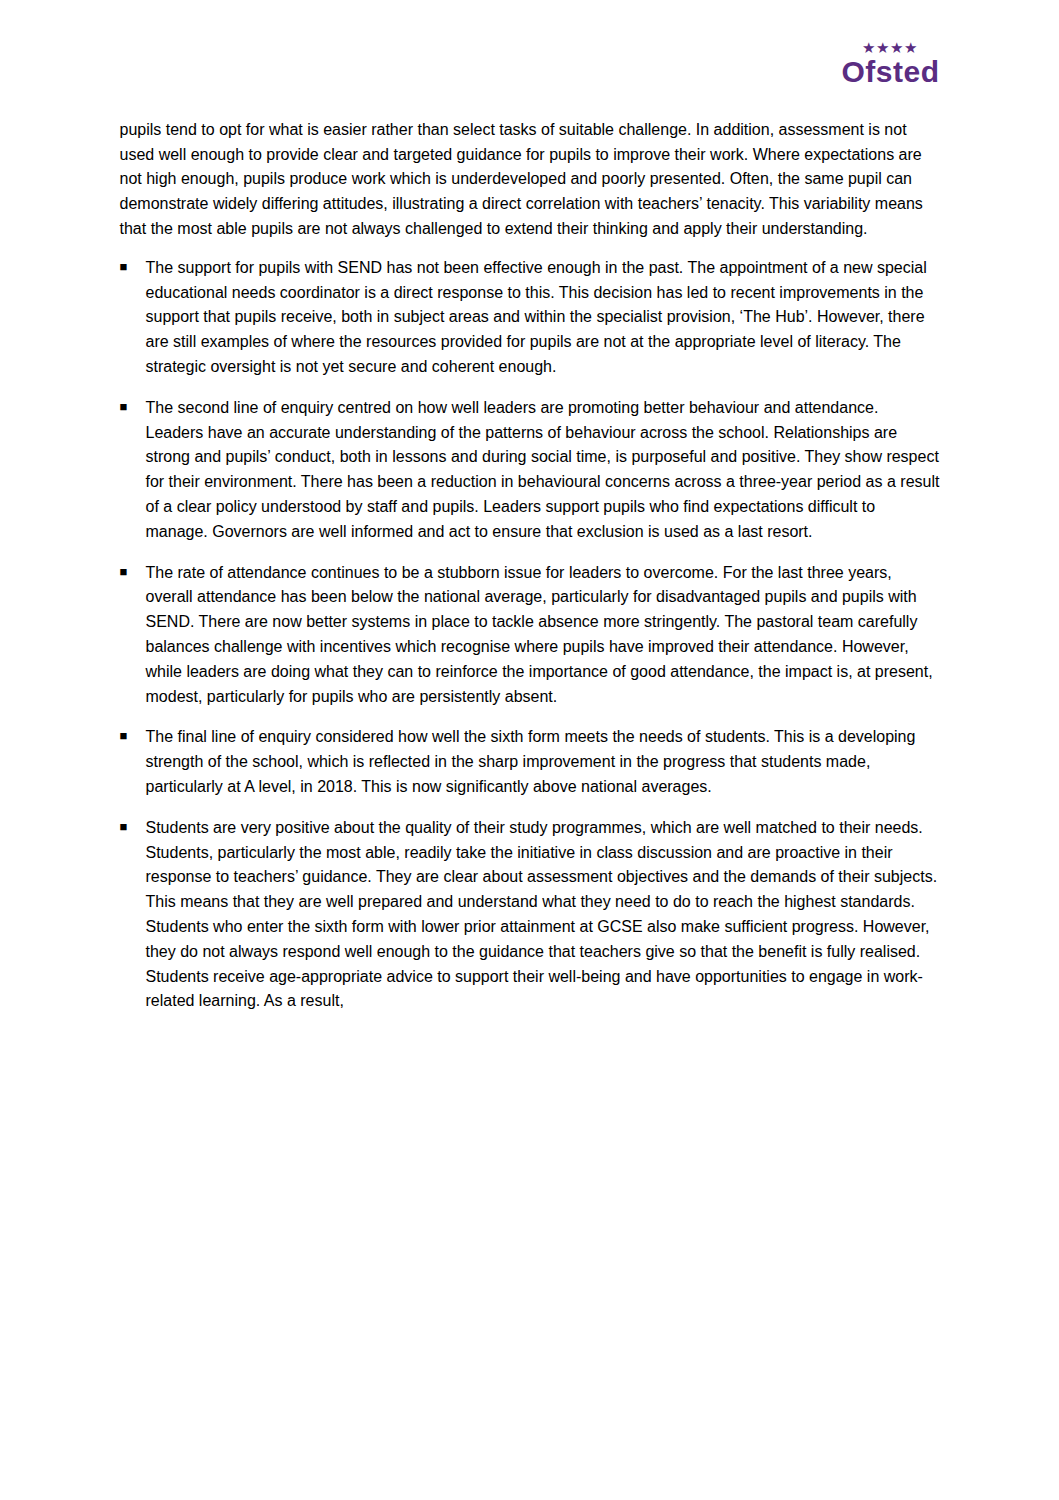★★★★
Ofsted
pupils tend to opt for what is easier rather than select tasks of suitable challenge. In addition, assessment is not used well enough to provide clear and targeted guidance for pupils to improve their work. Where expectations are not high enough, pupils produce work which is underdeveloped and poorly presented. Often, the same pupil can demonstrate widely differing attitudes, illustrating a direct correlation with teachers’ tenacity. This variability means that the most able pupils are not always challenged to extend their thinking and apply their understanding.
The support for pupils with SEND has not been effective enough in the past. The appointment of a new special educational needs coordinator is a direct response to this. This decision has led to recent improvements in the support that pupils receive, both in subject areas and within the specialist provision, ‘The Hub’. However, there are still examples of where the resources provided for pupils are not at the appropriate level of literacy. The strategic oversight is not yet secure and coherent enough.
The second line of enquiry centred on how well leaders are promoting better behaviour and attendance. Leaders have an accurate understanding of the patterns of behaviour across the school. Relationships are strong and pupils’ conduct, both in lessons and during social time, is purposeful and positive. They show respect for their environment. There has been a reduction in behavioural concerns across a three-year period as a result of a clear policy understood by staff and pupils. Leaders support pupils who find expectations difficult to manage. Governors are well informed and act to ensure that exclusion is used as a last resort.
The rate of attendance continues to be a stubborn issue for leaders to overcome. For the last three years, overall attendance has been below the national average, particularly for disadvantaged pupils and pupils with SEND. There are now better systems in place to tackle absence more stringently. The pastoral team carefully balances challenge with incentives which recognise where pupils have improved their attendance. However, while leaders are doing what they can to reinforce the importance of good attendance, the impact is, at present, modest, particularly for pupils who are persistently absent.
The final line of enquiry considered how well the sixth form meets the needs of students. This is a developing strength of the school, which is reflected in the sharp improvement in the progress that students made, particularly at A level, in 2018. This is now significantly above national averages.
Students are very positive about the quality of their study programmes, which are well matched to their needs. Students, particularly the most able, readily take the initiative in class discussion and are proactive in their response to teachers’ guidance. They are clear about assessment objectives and the demands of their subjects. This means that they are well prepared and understand what they need to do to reach the highest standards. Students who enter the sixth form with lower prior attainment at GCSE also make sufficient progress. However, they do not always respond well enough to the guidance that teachers give so that the benefit is fully realised. Students receive age-appropriate advice to support their well-being and have opportunities to engage in work-related learning. As a result,